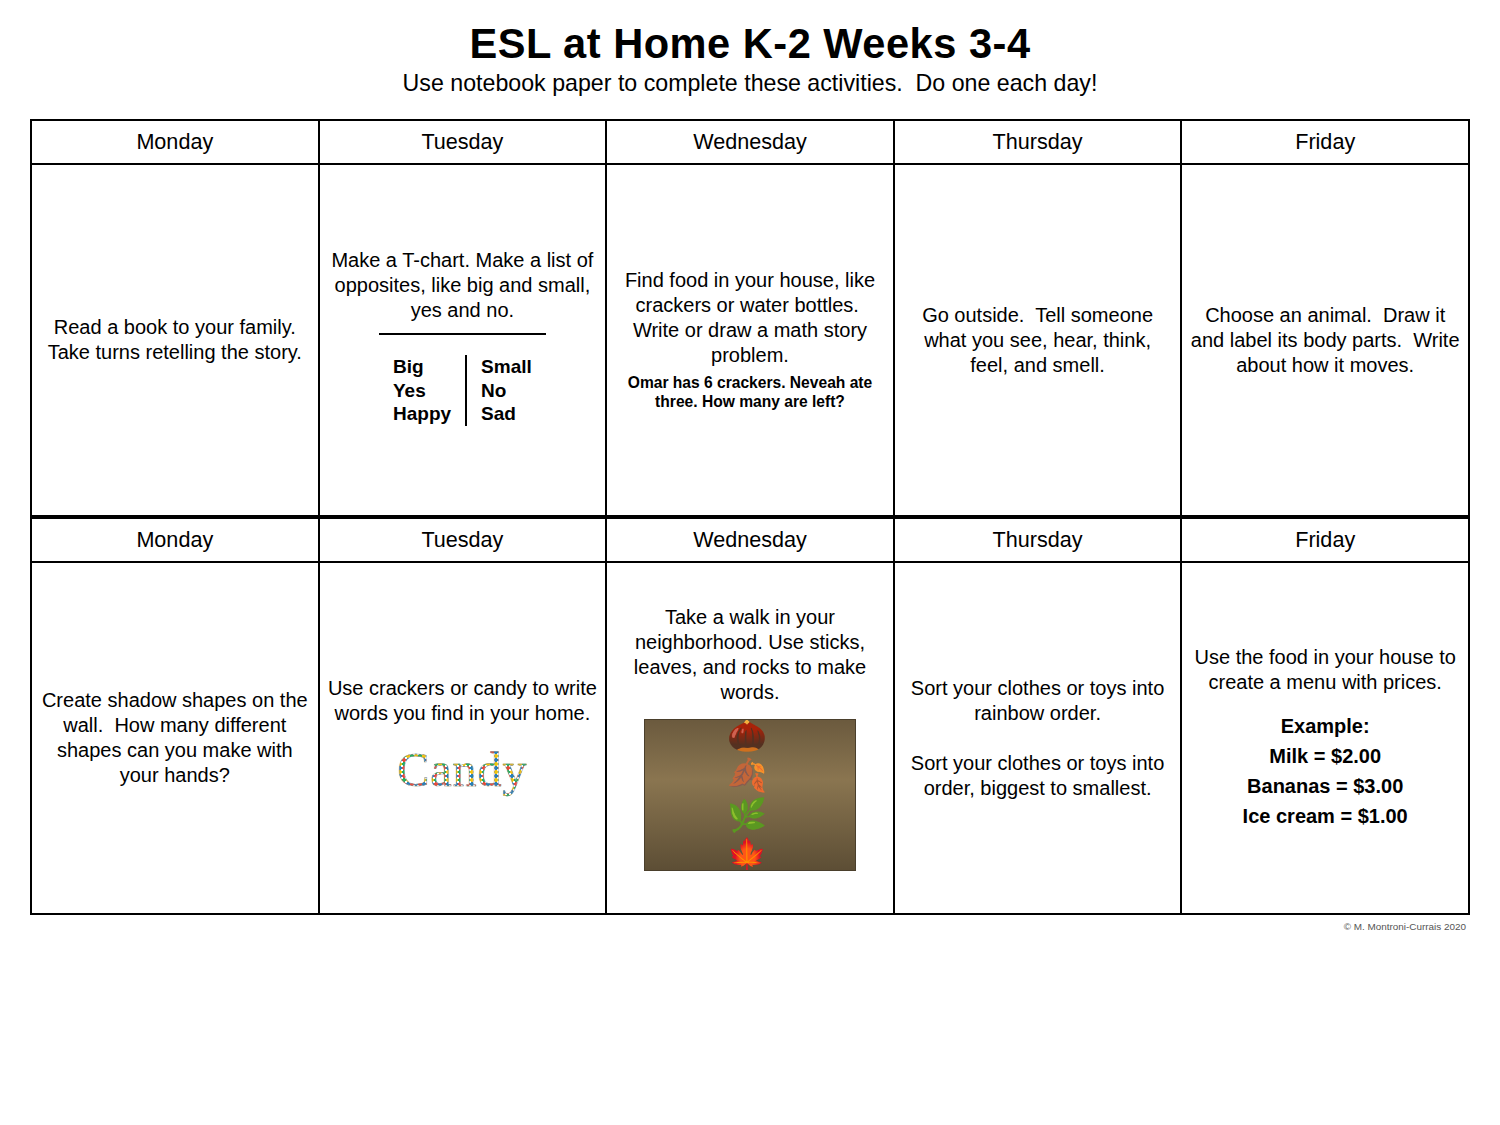ESL at Home K-2 Weeks 3-4
Use notebook paper to complete these activities. Do one each day!
| Monday | Tuesday | Wednesday | Thursday | Friday |
| --- | --- | --- | --- | --- |
| Read a book to your family. Take turns retelling the story. | Make a T-chart. Make a list of opposites, like big and small, yes and no. Big Small Yes No Happy Sad | Find food in your house, like crackers or water bottles. Write or draw a math story problem. Omar has 6 crackers. Neveah ate three. How many are left? | Go outside. Tell someone what you see, hear, think, feel, and smell. | Choose an animal. Draw it and label its body parts. Write about how it moves. |
| Monday | Tuesday | Wednesday | Thursday | Friday |
| Create shadow shapes on the wall. How many different shapes can you make with your hands? | Use crackers or candy to write words you find in your home. Candy | Take a walk in your neighborhood. Use sticks, leaves, and rocks to make words. | Sort your clothes or toys into rainbow order. Sort your clothes or toys into order, biggest to smallest. | Use the food in your house to create a menu with prices. Example: Milk = $2.00 Bananas = $3.00 Ice cream = $1.00 |
© M. Montroni-Currais 2020